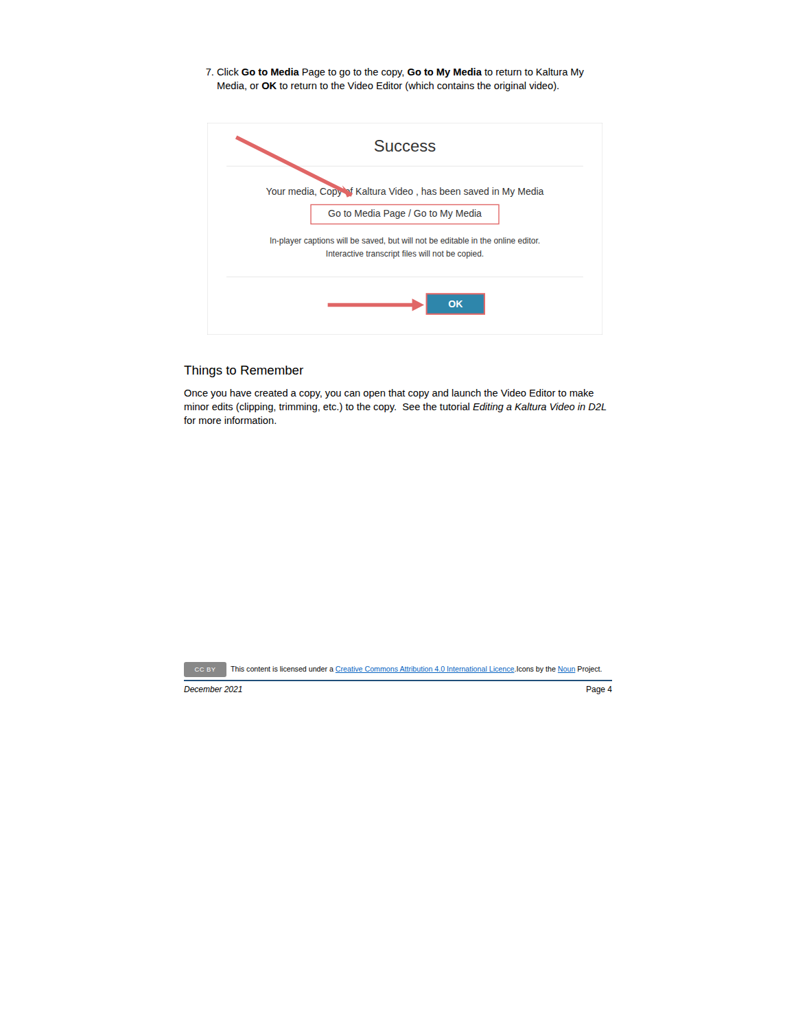Click Go to Media Page to go to the copy, Go to My Media to return to Kaltura My Media, or OK to return to the Video Editor (which contains the original video).
Things to Remember
Once you have created a copy, you can open that copy and launch the Video Editor to make minor edits (clipping, trimming, etc.) to the copy. See the tutorial Editing a Kaltura Video in D2L for more information.
CC BY This content is licensed under a Creative Commons Attribution 4.0 International Licence.Icons by the Noun Project.
December 2021 Page 4